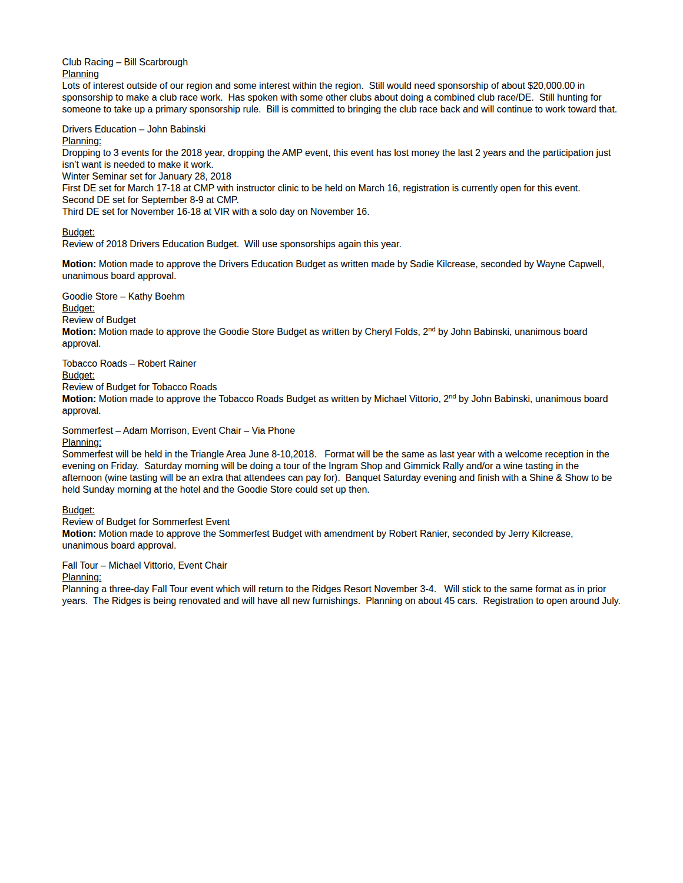Club Racing – Bill Scarbrough
Planning
Lots of interest outside of our region and some interest within the region. Still would need sponsorship of about $20,000.00 in sponsorship to make a club race work. Has spoken with some other clubs about doing a combined club race/DE. Still hunting for someone to take up a primary sponsorship rule. Bill is committed to bringing the club race back and will continue to work toward that.
Drivers Education – John Babinski
Planning:
Dropping to 3 events for the 2018 year, dropping the AMP event, this event has lost money the last 2 years and the participation just isn’t want is needed to make it work.
Winter Seminar set for January 28, 2018
First DE set for March 17-18 at CMP with instructor clinic to be held on March 16, registration is currently open for this event.
Second DE set for September 8-9 at CMP.
Third DE set for November 16-18 at VIR with a solo day on November 16.
Budget:
Review of 2018 Drivers Education Budget. Will use sponsorships again this year.
Motion: Motion made to approve the Drivers Education Budget as written made by Sadie Kilcrease, seconded by Wayne Capwell, unanimous board approval.
Goodie Store – Kathy Boehm
Budget:
Review of Budget
Motion: Motion made to approve the Goodie Store Budget as written by Cheryl Folds, 2nd by John Babinski, unanimous board approval.
Tobacco Roads – Robert Rainer
Budget:
Review of Budget for Tobacco Roads
Motion: Motion made to approve the Tobacco Roads Budget as written by Michael Vittorio, 2nd by John Babinski, unanimous board approval.
Sommerfest – Adam Morrison, Event Chair – Via Phone
Planning:
Sommerfest will be held in the Triangle Area June 8-10,2018. Format will be the same as last year with a welcome reception in the evening on Friday. Saturday morning will be doing a tour of the Ingram Shop and Gimmick Rally and/or a wine tasting in the afternoon (wine tasting will be an extra that attendees can pay for). Banquet Saturday evening and finish with a Shine & Show to be held Sunday morning at the hotel and the Goodie Store could set up then.
Budget:
Review of Budget for Sommerfest Event
Motion: Motion made to approve the Sommerfest Budget with amendment by Robert Ranier, seconded by Jerry Kilcrease, unanimous board approval.
Fall Tour – Michael Vittorio, Event Chair
Planning:
Planning a three-day Fall Tour event which will return to the Ridges Resort November 3-4. Will stick to the same format as in prior years. The Ridges is being renovated and will have all new furnishings. Planning on about 45 cars. Registration to open around July.